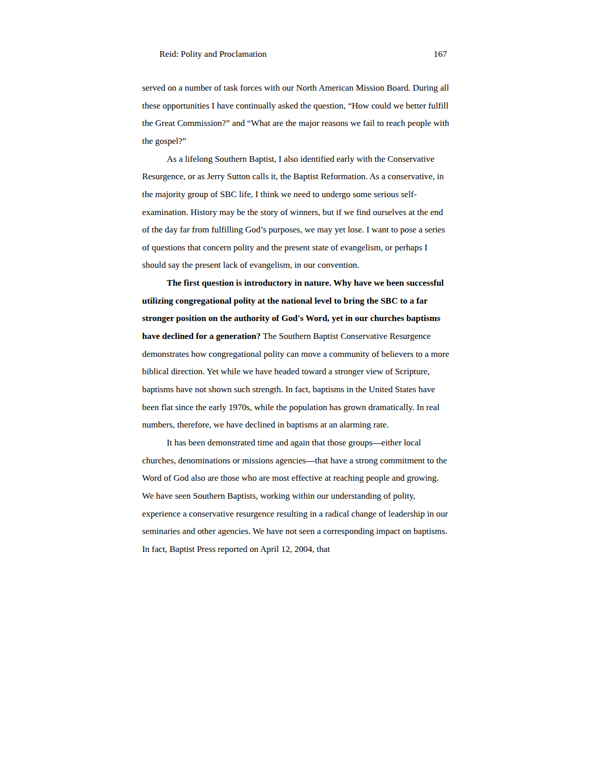Reid: Polity and Proclamation 167
served on a number of task forces with our North American Mission Board. During all these opportunities I have continually asked the question, “How could we better fulfill the Great Commission?” and “What are the major reasons we fail to reach people with the gospel?”
As a lifelong Southern Baptist, I also identified early with the Conservative Resurgence, or as Jerry Sutton calls it, the Baptist Reformation. As a conservative, in the majority group of SBC life, I think we need to undergo some serious self-examination. History may be the story of winners, but if we find ourselves at the end of the day far from fulfilling God’s purposes, we may yet lose. I want to pose a series of questions that concern polity and the present state of evangelism, or perhaps I should say the present lack of evangelism, in our convention.
The first question is introductory in nature. Why have we been successful utilizing congregational polity at the national level to bring the SBC to a far stronger position on the authority of God's Word, yet in our churches baptisms have declined for a generation? The Southern Baptist Conservative Resurgence demonstrates how congregational polity can move a community of believers to a more biblical direction. Yet while we have headed toward a stronger view of Scripture, baptisms have not shown such strength. In fact, baptisms in the United States have been flat since the early 1970s, while the population has grown dramatically. In real numbers, therefore, we have declined in baptisms at an alarming rate.
It has been demonstrated time and again that those groups—either local churches, denominations or missions agencies—that have a strong commitment to the Word of God also are those who are most effective at reaching people and growing. We have seen Southern Baptists, working within our understanding of polity, experience a conservative resurgence resulting in a radical change of leadership in our seminaries and other agencies. We have not seen a corresponding impact on baptisms. In fact, Baptist Press reported on April 12, 2004, that